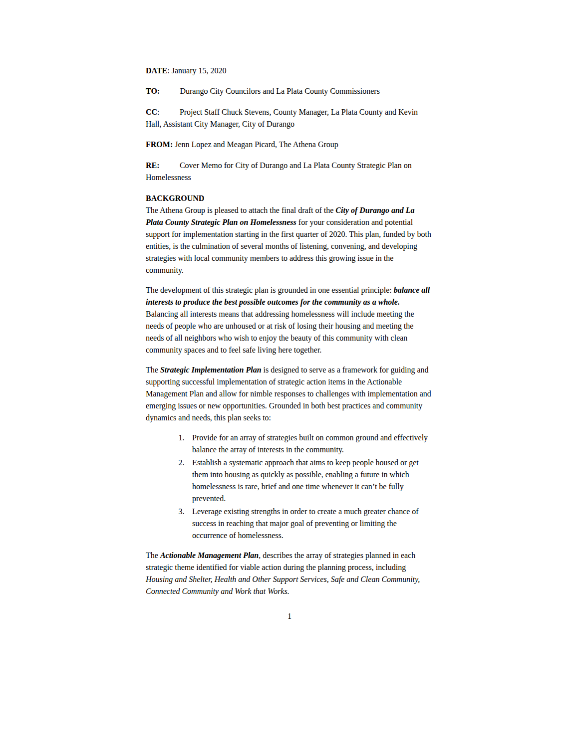DATE: January 15, 2020
TO: Durango City Councilors and La Plata County Commissioners
CC: Project Staff Chuck Stevens, County Manager, La Plata County and Kevin Hall, Assistant City Manager, City of Durango
FROM: Jenn Lopez and Meagan Picard, The Athena Group
RE: Cover Memo for City of Durango and La Plata County Strategic Plan on Homelessness
BACKGROUND
The Athena Group is pleased to attach the final draft of the City of Durango and La Plata County Strategic Plan on Homelessness for your consideration and potential support for implementation starting in the first quarter of 2020. This plan, funded by both entities, is the culmination of several months of listening, convening, and developing strategies with local community members to address this growing issue in the community.
The development of this strategic plan is grounded in one essential principle: balance all interests to produce the best possible outcomes for the community as a whole. Balancing all interests means that addressing homelessness will include meeting the needs of people who are unhoused or at risk of losing their housing and meeting the needs of all neighbors who wish to enjoy the beauty of this community with clean community spaces and to feel safe living here together.
The Strategic Implementation Plan is designed to serve as a framework for guiding and supporting successful implementation of strategic action items in the Actionable Management Plan and allow for nimble responses to challenges with implementation and emerging issues or new opportunities. Grounded in both best practices and community dynamics and needs, this plan seeks to:
Provide for an array of strategies built on common ground and effectively balance the array of interests in the community.
Establish a systematic approach that aims to keep people housed or get them into housing as quickly as possible, enabling a future in which homelessness is rare, brief and one time whenever it can’t be fully prevented.
Leverage existing strengths in order to create a much greater chance of success in reaching that major goal of preventing or limiting the occurrence of homelessness.
The Actionable Management Plan, describes the array of strategies planned in each strategic theme identified for viable action during the planning process, including Housing and Shelter, Health and Other Support Services, Safe and Clean Community, Connected Community and Work that Works.
1